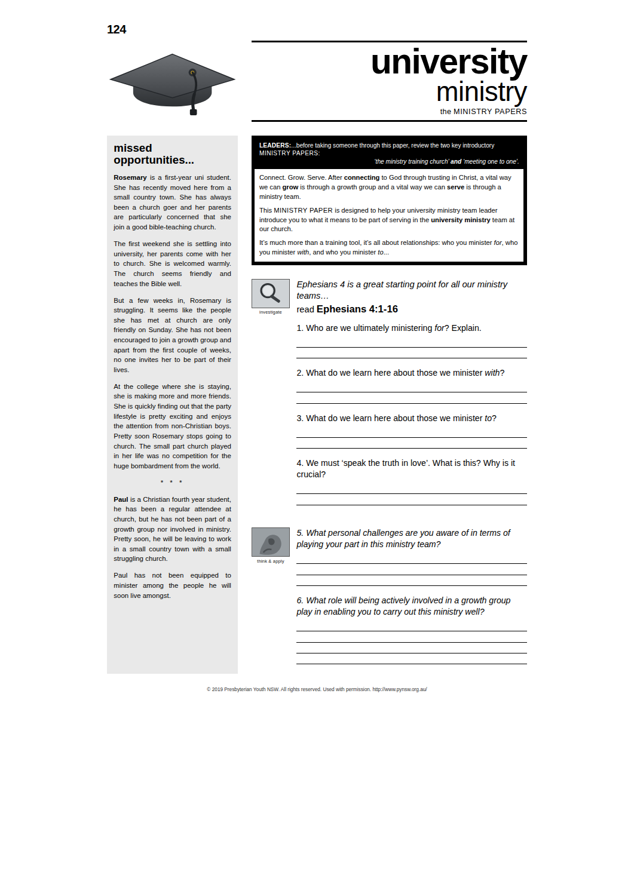124
university
ministry
the MINISTRY PAPERS
missed
opportunities...
Rosemary is a first-year uni student. She has recently moved here from a small country town. She has always been a church goer and her parents are particularly concerned that she join a good bible-teaching church.
The first weekend she is settling into university, her parents come with her to church. She is welcomed warmly. The church seems friendly and teaches the Bible well.
But a few weeks in, Rosemary is struggling. It seems like the people she has met at church are only friendly on Sunday. She has not been encouraged to join a growth group and apart from the first couple of weeks, no one invites her to be part of their lives.
At the college where she is staying, she is making more and more friends. She is quickly finding out that the party lifestyle is pretty exciting and enjoys the attention from non-Christian boys. Pretty soon Rosemary stops going to church. The small part church played in her life was no competition for the huge bombardment from the world.
* * *
Paul is a Christian fourth year student, he has been a regular attendee at church, but he has not been part of a growth group nor involved in ministry. Pretty soon, he will be leaving to work in a small country town with a small struggling church.
Paul has not been equipped to minister among the people he will soon live amongst.
LEADERS:...before taking someone through this paper, review the two key introductory MINISTRY PAPERS:
‘the ministry training church’ and ‘meeting one to one’.
Connect. Grow. Serve. After connecting to God through trusting in Christ, a vital way we can grow is through a growth group and a vital way we can serve is through a ministry team.
This MINISTRY PAPER is designed to help your university ministry team leader introduce you to what it means to be part of serving in the university ministry team at our church.
It’s much more than a training tool, it’s all about relationships: who you minister for, who you minister with, and who you minister to...
investigate
Ephesians 4 is a great starting point for all our ministry teams…
read Ephesians 4:1-16
1. Who are we ultimately ministering for? Explain.
2. What do we learn here about those we minister with?
3. What do we learn here about those we minister to?
4. We must ‘speak the truth in love’. What is this? Why is it crucial?
think & apply
5. What personal challenges are you aware of in terms of playing your part in this ministry team?
6. What role will being actively involved in a growth group play in enabling you to carry out this ministry well?
© 2019 Presbyterian Youth NSW. All rights reserved. Used with permission. http://www.pynsw.org.au/